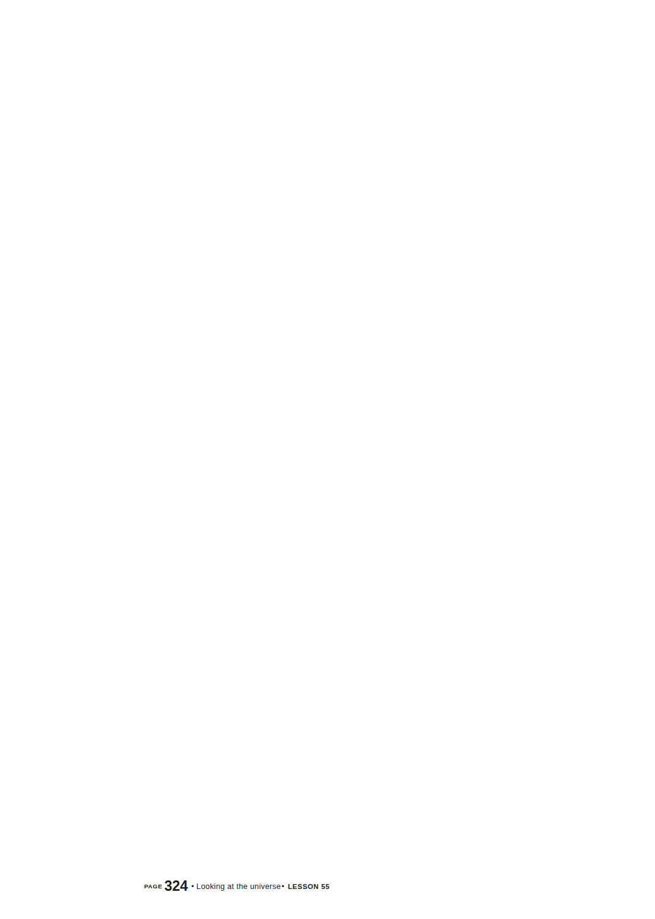Page 324•Looking at the universe•Lesson 55